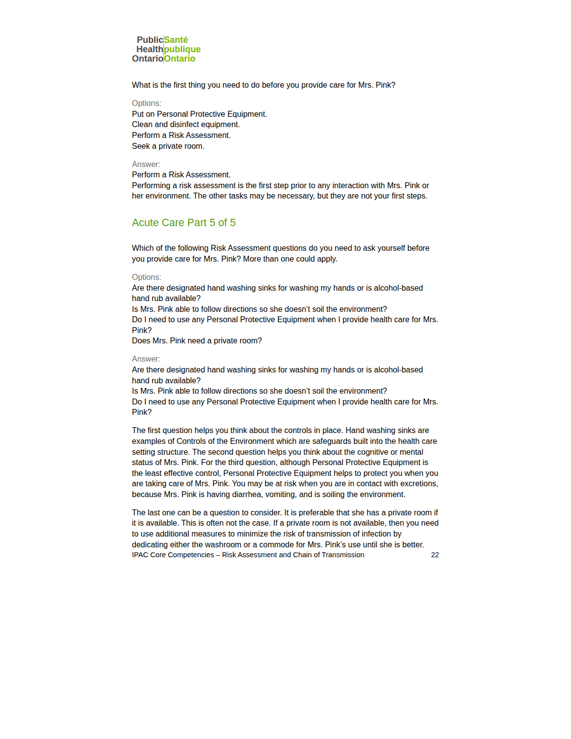| Public Health Ontario | | Santé publique Ontario |
What is the first thing you need to do before you provide care for Mrs. Pink?
Options:
Put on Personal Protective Equipment.
Clean and disinfect equipment.
Perform a Risk Assessment.
Seek a private room.
Answer:
Perform a Risk Assessment.
Performing a risk assessment is the first step prior to any interaction with Mrs. Pink or her environment. The other tasks may be necessary, but they are not your first steps.
Acute Care Part 5 of 5
Which of the following Risk Assessment questions do you need to ask yourself before you provide care for Mrs. Pink? More than one could apply.
Options:
Are there designated hand washing sinks for washing my hands or is alcohol-based hand rub available?
Is Mrs. Pink able to follow directions so she doesn’t soil the environment?
Do I need to use any Personal Protective Equipment when I provide health care for Mrs. Pink?
Does Mrs. Pink need a private room?
Answer:
Are there designated hand washing sinks for washing my hands or is alcohol-based hand rub available?
Is Mrs. Pink able to follow directions so she doesn’t soil the environment?
Do I need to use any Personal Protective Equipment when I provide health care for Mrs. Pink?
The first question helps you think about the controls in place. Hand washing sinks are examples of Controls of the Environment which are safeguards built into the health care setting structure. The second question helps you think about the cognitive or mental status of Mrs. Pink. For the third question, although Personal Protective Equipment is the least effective control, Personal Protective Equipment helps to protect you when you are taking care of Mrs. Pink. You may be at risk when you are in contact with excretions, because Mrs. Pink is having diarrhea, vomiting, and is soiling the environment.
The last one can be a question to consider. It is preferable that she has a private room if it is available. This is often not the case. If a private room is not available, then you need to use additional measures to minimize the risk of transmission of infection by dedicating either the washroom or a commode for Mrs. Pink’s use until she is better.
| IPAC Core Competencies – Risk Assessment and Chain of Transmission | 22 |